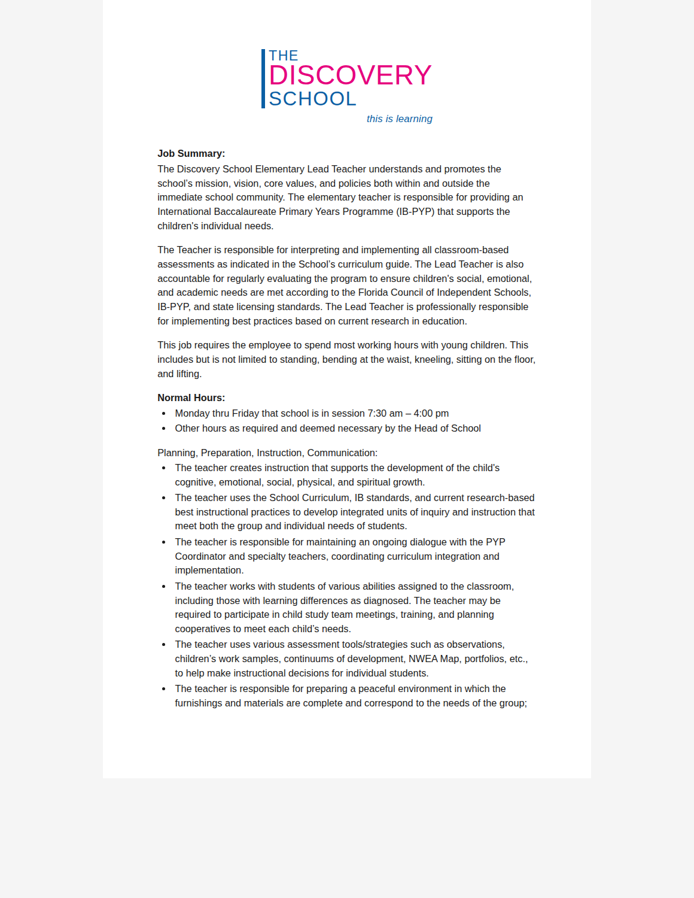THE
DISCOVERY
SCHOOL
this is learning
Job Summary:
The Discovery School Elementary Lead Teacher understands and promotes the school’s mission, vision, core values, and policies both within and outside the immediate school community. The elementary teacher is responsible for providing an International Baccalaureate Primary Years Programme (IB-PYP) that supports the children's individual needs.
The Teacher is responsible for interpreting and implementing all classroom-based assessments as indicated in the School’s curriculum guide. The Lead Teacher is also accountable for regularly evaluating the program to ensure children's social, emotional, and academic needs are met according to the Florida Council of Independent Schools, IB-PYP, and state licensing standards. The Lead Teacher is professionally responsible for implementing best practices based on current research in education.
This job requires the employee to spend most working hours with young children. This includes but is not limited to standing, bending at the waist, kneeling, sitting on the floor, and lifting.
Normal Hours:
Monday thru Friday that school is in session 7:30 am – 4:00 pm
Other hours as required and deemed necessary by the Head of School
Planning, Preparation, Instruction, Communication:
The teacher creates instruction that supports the development of the child's cognitive, emotional, social, physical, and spiritual growth.
The teacher uses the School Curriculum, IB standards, and current research-based best instructional practices to develop integrated units of inquiry and instruction that meet both the group and individual needs of students.
The teacher is responsible for maintaining an ongoing dialogue with the PYP Coordinator and specialty teachers, coordinating curriculum integration and implementation.
The teacher works with students of various abilities assigned to the classroom, including those with learning differences as diagnosed. The teacher may be required to participate in child study team meetings, training, and planning cooperatives to meet each child’s needs.
The teacher uses various assessment tools/strategies such as observations, children’s work samples, continuums of development, NWEA Map, portfolios, etc., to help make instructional decisions for individual students.
The teacher is responsible for preparing a peaceful environment in which the furnishings and materials are complete and correspond to the needs of the group;